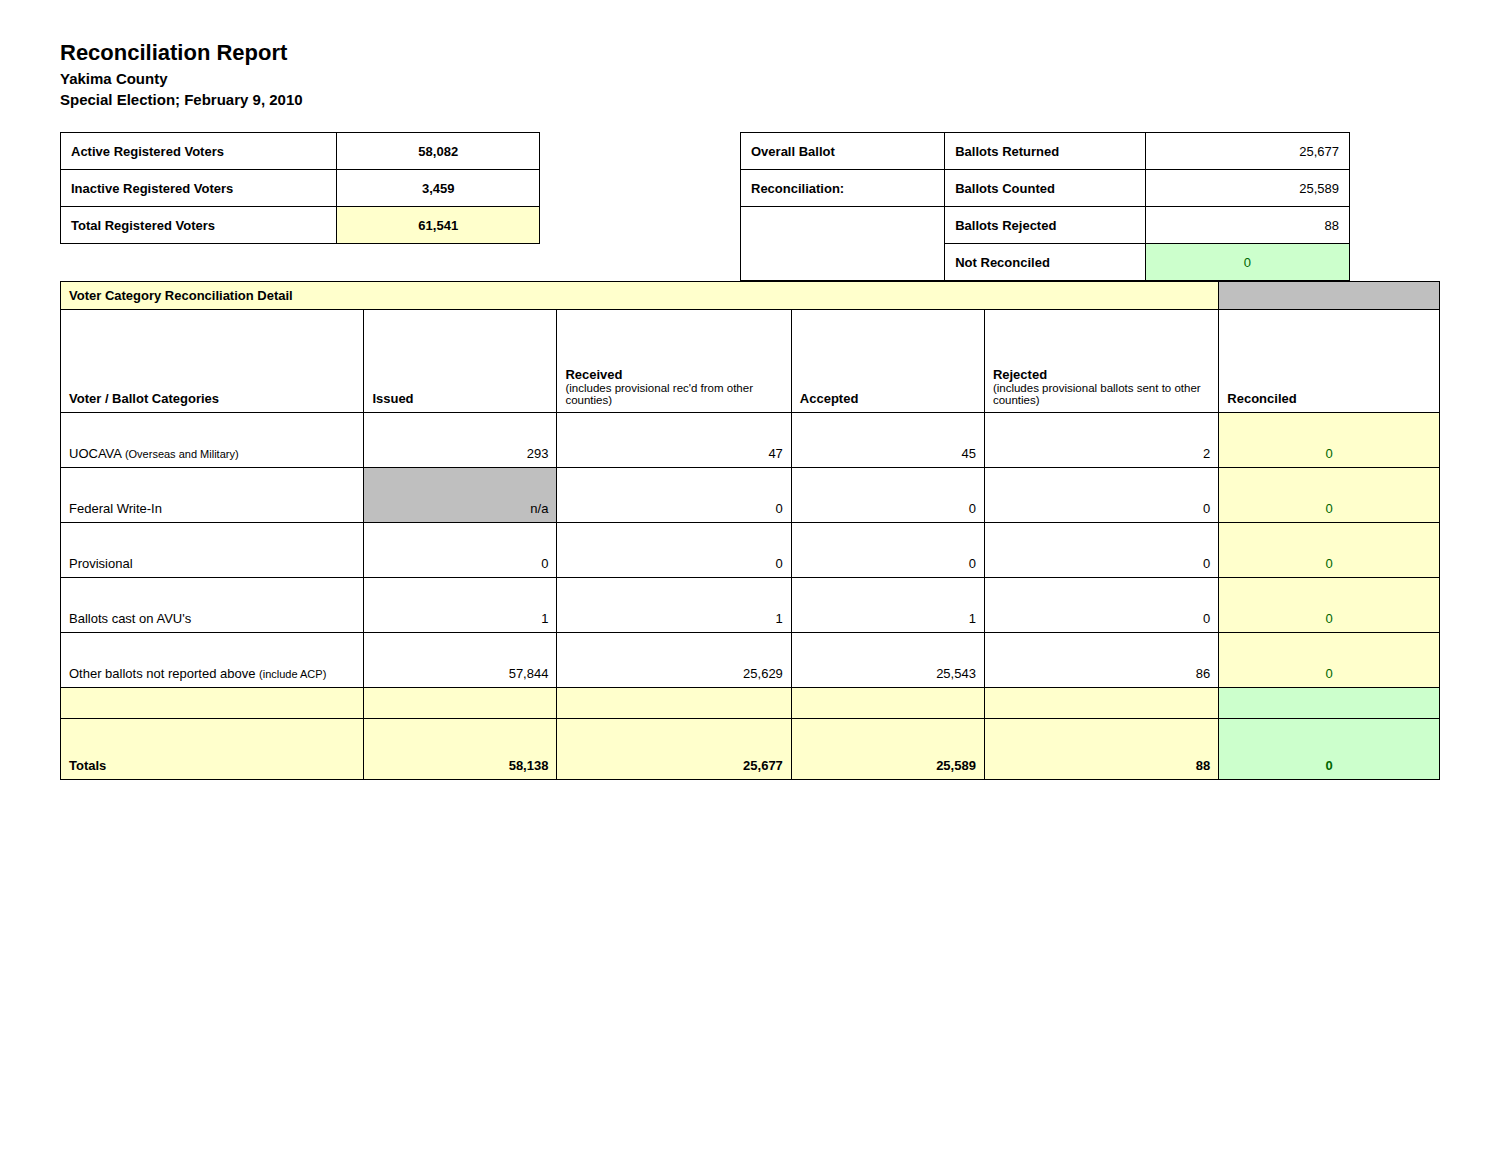Reconciliation Report
Yakima County
Special Election; February 9, 2010
| Active Registered Voters | 58,082 |
| Inactive Registered Voters | 3,459 |
| Total Registered Voters | 61,541 |
| Overall Ballot | Ballots Returned | 25,677 |
| Reconciliation: | Ballots Counted | 25,589 |
| | Ballots Rejected | 88 |
| | Not Reconciled | 0 |
| Voter Category Reconciliation Detail | |
| Voter / Ballot Categories | Issued | Received (includes provisional rec'd from other counties) | Accepted | Rejected (includes provisional ballots sent to other counties) | Reconciled |
| UOCAVA (Overseas and Military) | 293 | 47 | 45 | 2 | 0 |
| Federal Write-In | n/a | 0 | 0 | 0 | 0 |
| Provisional | 0 | 0 | 0 | 0 | 0 |
| Ballots cast on AVU's | 1 | 1 | 1 | 0 | 0 |
| Other ballots not reported above (include ACP) | 57,844 | 25,629 | 25,543 | 86 | 0 |
| Totals | 58,138 | 25,677 | 25,589 | 88 | 0 |